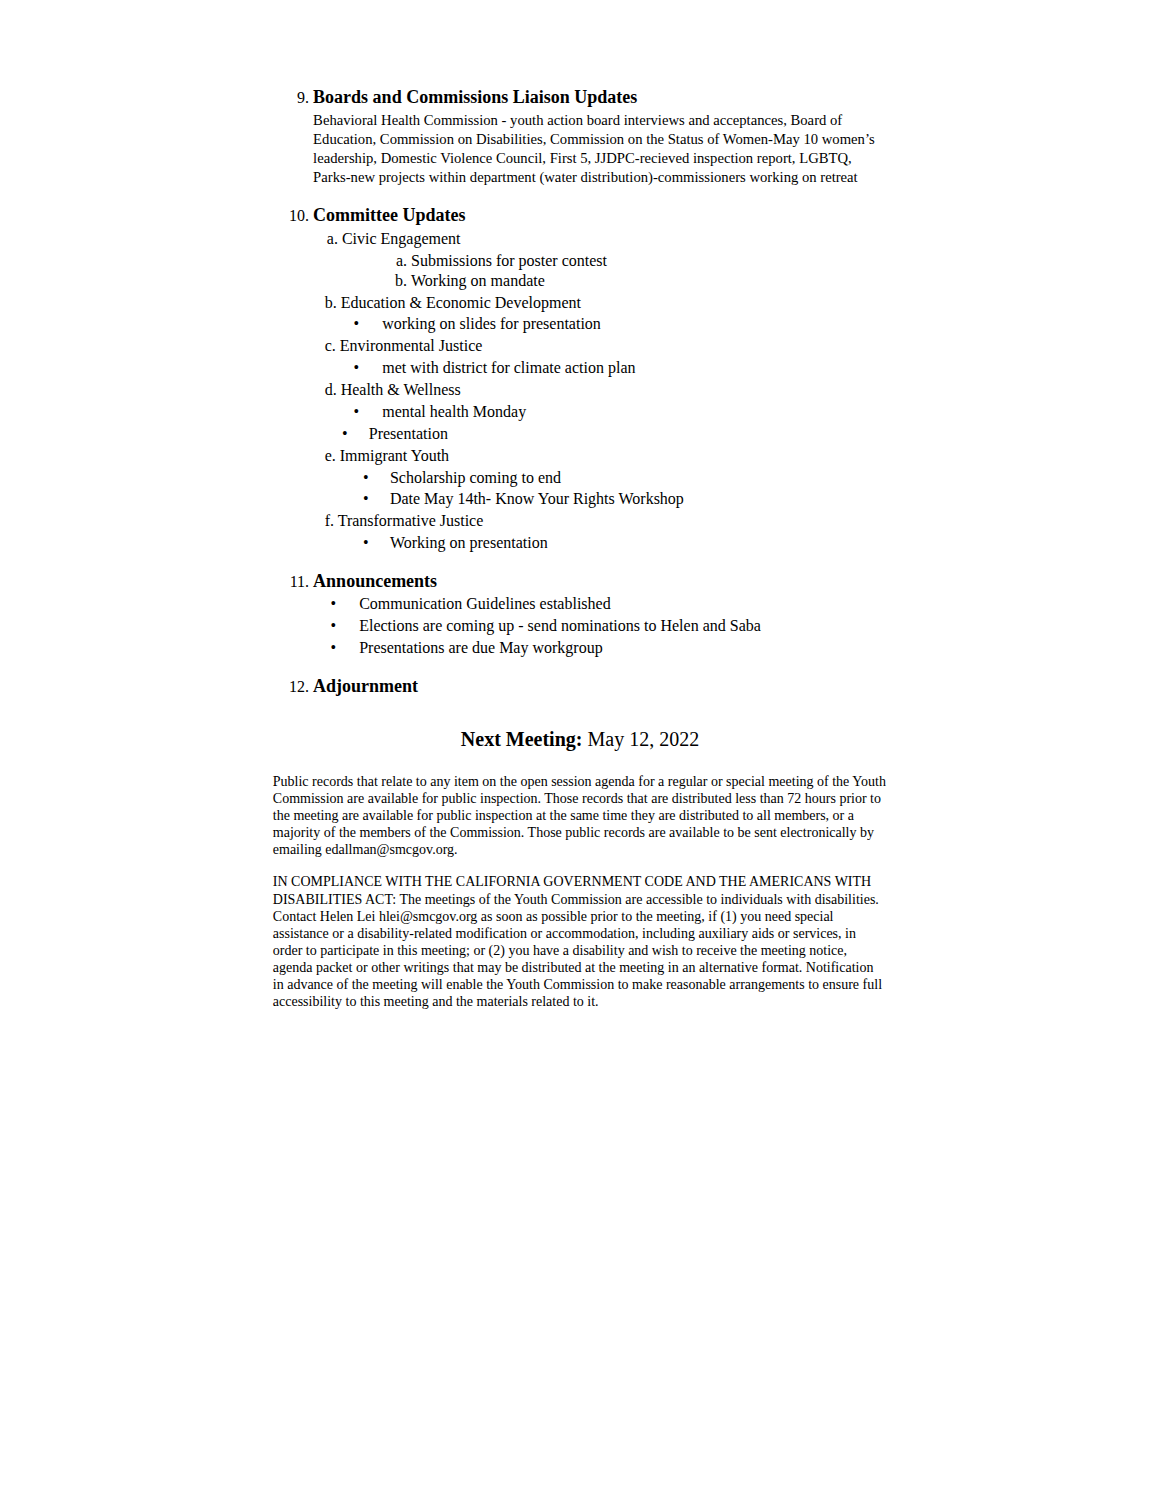Boards and Commissions Liaison Updates
Behavioral Health Commission - youth action board interviews and acceptances, Board of Education, Commission on Disabilities, Commission on the Status of Women-May 10 women’s leadership, Domestic Violence Council, First 5, JJDPC-recieved inspection report, LGBTQ, Parks-new projects within department (water distribution)-commissioners working on retreat
Committee Updates
Civic Engagement
Submissions for poster contest
Working on mandate
b. Education & Economic Development
working on slides for presentation
c. Environmental Justice
met with district for climate action plan
d. Health & Wellness
mental health Monday
Presentation
e. Immigrant Youth
Scholarship coming to end
Date May 14th- Know Your Rights Workshop
f. Transformative Justice
Working on presentation
Announcements
Communication Guidelines established
Elections are coming up - send nominations to Helen and Saba
Presentations are due May workgroup
Adjournment
Next Meeting: May 12, 2022
Public records that relate to any item on the open session agenda for a regular or special meeting of the Youth Commission are available for public inspection. Those records that are distributed less than 72 hours prior to the meeting are available for public inspection at the same time they are distributed to all members, or a majority of the members of the Commission. Those public records are available to be sent electronically by emailing edallman@smcgov.org.
IN COMPLIANCE WITH THE CALIFORNIA GOVERNMENT CODE AND THE AMERICANS WITH DISABILITIES ACT: The meetings of the Youth Commission are accessible to individuals with disabilities. Contact Helen Lei hlei@smcgov.org as soon as possible prior to the meeting, if (1) you need special assistance or a disability-related modification or accommodation, including auxiliary aids or services, in order to participate in this meeting; or (2) you have a disability and wish to receive the meeting notice, agenda packet or other writings that may be distributed at the meeting in an alternative format. Notification in advance of the meeting will enable the Youth Commission to make reasonable arrangements to ensure full accessibility to this meeting and the materials related to it.